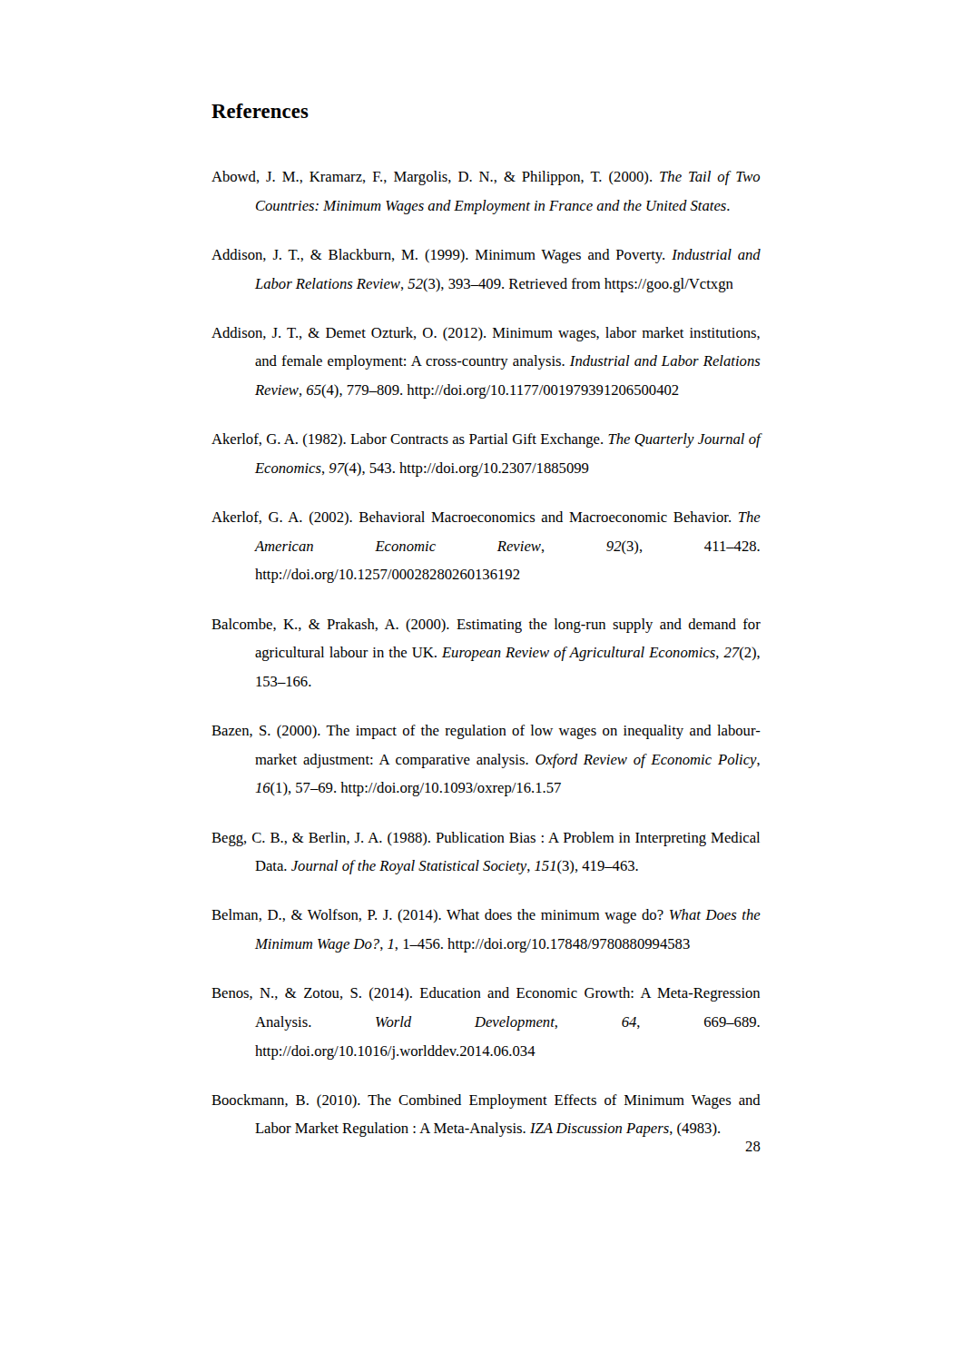References
Abowd, J. M., Kramarz, F., Margolis, D. N., & Philippon, T. (2000). The Tail of Two Countries: Minimum Wages and Employment in France and the United States.
Addison, J. T., & Blackburn, M. (1999). Minimum Wages and Poverty. Industrial and Labor Relations Review, 52(3), 393–409. Retrieved from https://goo.gl/Vctxgn
Addison, J. T., & Demet Ozturk, O. (2012). Minimum wages, labor market institutions, and female employment: A cross-country analysis. Industrial and Labor Relations Review, 65(4), 779–809. http://doi.org/10.1177/001979391206500402
Akerlof, G. A. (1982). Labor Contracts as Partial Gift Exchange. The Quarterly Journal of Economics, 97(4), 543. http://doi.org/10.2307/1885099
Akerlof, G. A. (2002). Behavioral Macroeconomics and Macroeconomic Behavior. The American Economic Review, 92(3), 411–428. http://doi.org/10.1257/00028280260136192
Balcombe, K., & Prakash, A. (2000). Estimating the long-run supply and demand for agricultural labour in the UK. European Review of Agricultural Economics, 27(2), 153–166.
Bazen, S. (2000). The impact of the regulation of low wages on inequality and labour-market adjustment: A comparative analysis. Oxford Review of Economic Policy, 16(1), 57–69. http://doi.org/10.1093/oxrep/16.1.57
Begg, C. B., & Berlin, J. A. (1988). Publication Bias : A Problem in Interpreting Medical Data. Journal of the Royal Statistical Society, 151(3), 419–463.
Belman, D., & Wolfson, P. J. (2014). What does the minimum wage do? What Does the Minimum Wage Do?, 1, 1–456. http://doi.org/10.17848/9780880994583
Benos, N., & Zotou, S. (2014). Education and Economic Growth: A Meta-Regression Analysis. World Development, 64, 669–689. http://doi.org/10.1016/j.worlddev.2014.06.034
Boockmann, B. (2010). The Combined Employment Effects of Minimum Wages and Labor Market Regulation : A Meta-Analysis. IZA Discussion Papers, (4983).
28